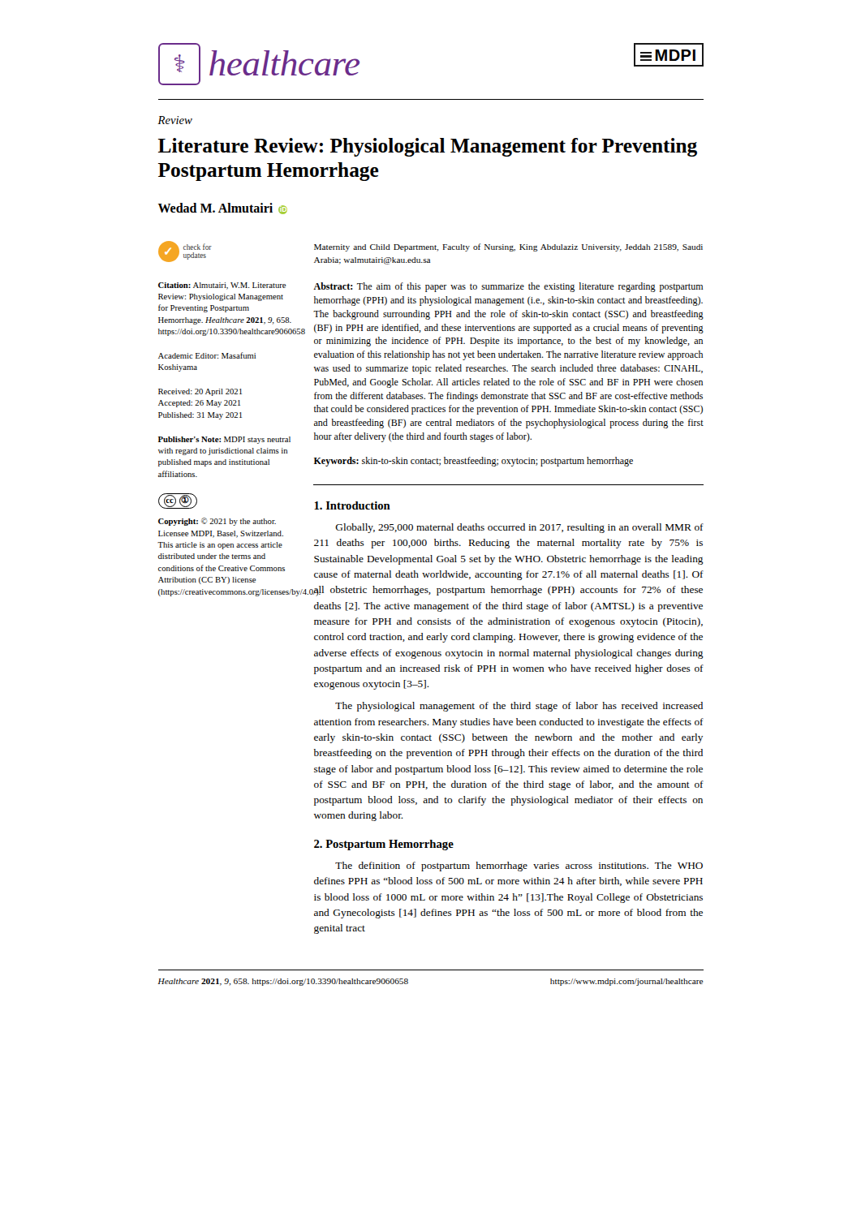⚕
healthcare
MDPI
Review
Literature Review: Physiological Management for Preventing Postpartum Hemorrhage
Wedad M. Almutairi
✓
check for
updates
Citation: Almutairi, W.M. Literature Review: Physiological Management for Preventing Postpartum Hemorrhage. Healthcare 2021, 9, 658. https://doi.org/10.3390/healthcare9060658
Academic Editor: Masafumi Koshiyama
Received: 20 April 2021
Accepted: 26 May 2021
Published: 31 May 2021
Publisher's Note: MDPI stays neutral with regard to jurisdictional claims in published maps and institutional affiliations.
cc ①
Copyright: © 2021 by the author. Licensee MDPI, Basel, Switzerland. This article is an open access article distributed under the terms and conditions of the Creative Commons Attribution (CC BY) license (https://creativecommons.org/licenses/by/4.0/).
Maternity and Child Department, Faculty of Nursing, King Abdulaziz University, Jeddah 21589, Saudi Arabia; walmutairi@kau.edu.sa
Abstract: The aim of this paper was to summarize the existing literature regarding postpartum hemorrhage (PPH) and its physiological management (i.e., skin-to-skin contact and breastfeeding). The background surrounding PPH and the role of skin-to-skin contact (SSC) and breastfeeding (BF) in PPH are identified, and these interventions are supported as a crucial means of preventing or minimizing the incidence of PPH. Despite its importance, to the best of my knowledge, an evaluation of this relationship has not yet been undertaken. The narrative literature review approach was used to summarize topic related researches. The search included three databases: CINAHL, PubMed, and Google Scholar. All articles related to the role of SSC and BF in PPH were chosen from the different databases. The findings demonstrate that SSC and BF are cost-effective methods that could be considered practices for the prevention of PPH. Immediate Skin-to-skin contact (SSC) and breastfeeding (BF) are central mediators of the psychophysiological process during the first hour after delivery (the third and fourth stages of labor).
Keywords: skin-to-skin contact; breastfeeding; oxytocin; postpartum hemorrhage
1. Introduction
Globally, 295,000 maternal deaths occurred in 2017, resulting in an overall MMR of 211 deaths per 100,000 births. Reducing the maternal mortality rate by 75% is Sustainable Developmental Goal 5 set by the WHO. Obstetric hemorrhage is the leading cause of maternal death worldwide, accounting for 27.1% of all maternal deaths [1]. Of all obstetric hemorrhages, postpartum hemorrhage (PPH) accounts for 72% of these deaths [2]. The active management of the third stage of labor (AMTSL) is a preventive measure for PPH and consists of the administration of exogenous oxytocin (Pitocin), control cord traction, and early cord clamping. However, there is growing evidence of the adverse effects of exogenous oxytocin in normal maternal physiological changes during postpartum and an increased risk of PPH in women who have received higher doses of exogenous oxytocin [3–5].
The physiological management of the third stage of labor has received increased attention from researchers. Many studies have been conducted to investigate the effects of early skin-to-skin contact (SSC) between the newborn and the mother and early breastfeeding on the prevention of PPH through their effects on the duration of the third stage of labor and postpartum blood loss [6–12]. This review aimed to determine the role of SSC and BF on PPH, the duration of the third stage of labor, and the amount of postpartum blood loss, and to clarify the physiological mediator of their effects on women during labor.
2. Postpartum Hemorrhage
The definition of postpartum hemorrhage varies across institutions. The WHO defines PPH as “blood loss of 500 mL or more within 24 h after birth, while severe PPH is blood loss of 1000 mL or more within 24 h” [13].The Royal College of Obstetricians and Gynecologists [14] defines PPH as “the loss of 500 mL or more of blood from the genital tract
Healthcare 2021, 9, 658. https://doi.org/10.3390/healthcare9060658
https://www.mdpi.com/journal/healthcare